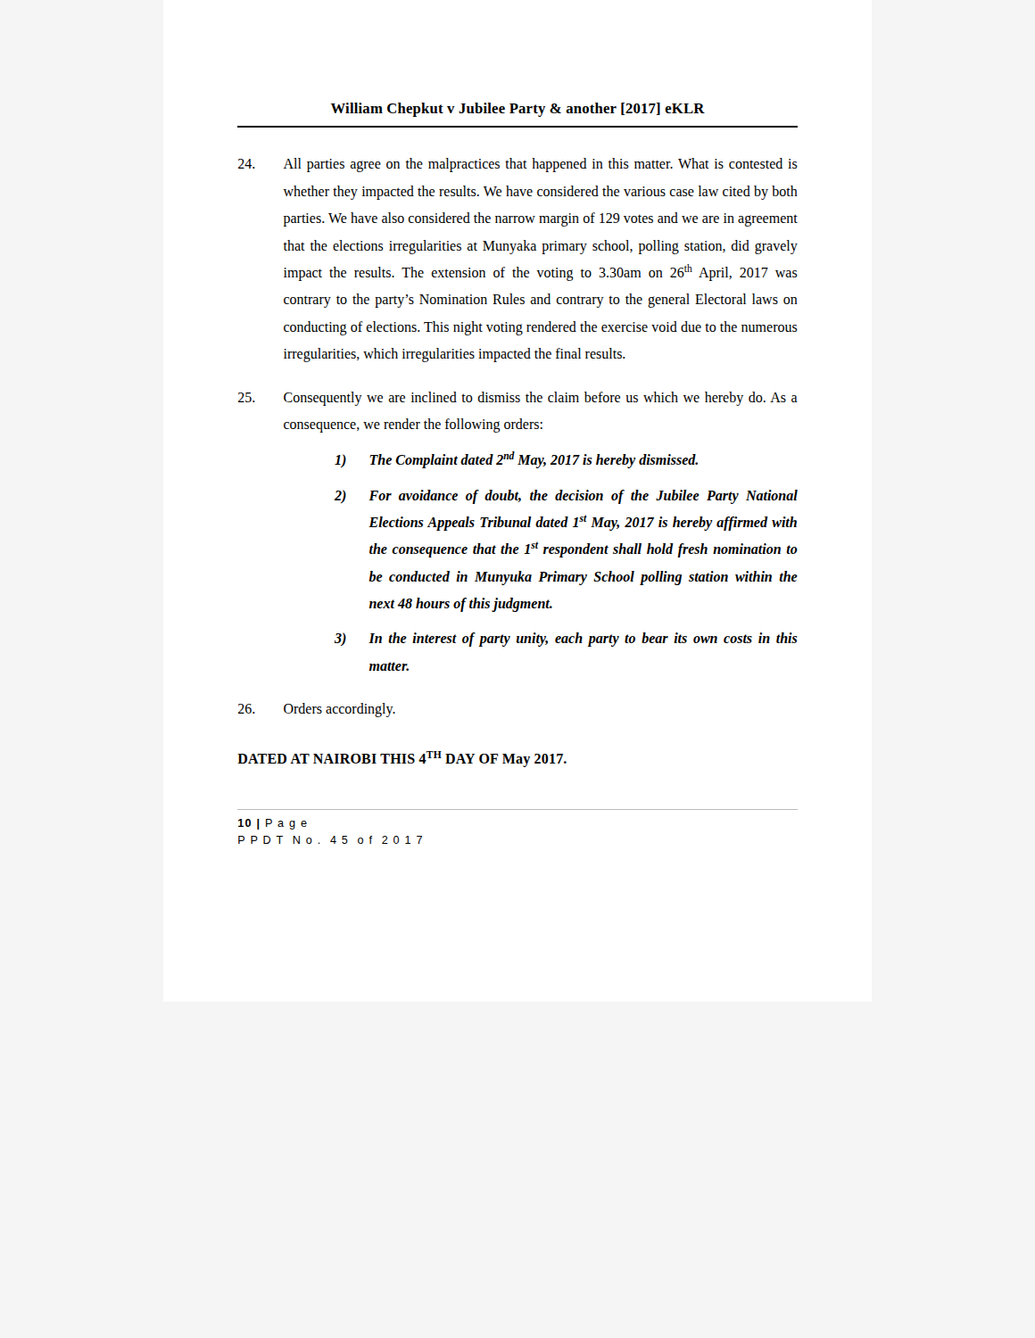William Chepkut v Jubilee Party & another [2017] eKLR
24. All parties agree on the malpractices that happened in this matter. What is contested is whether they impacted the results. We have considered the various case law cited by both parties. We have also considered the narrow margin of 129 votes and we are in agreement that the elections irregularities at Munyaka primary school, polling station, did gravely impact the results. The extension of the voting to 3.30am on 26th April, 2017 was contrary to the party’s Nomination Rules and contrary to the general Electoral laws on conducting of elections. This night voting rendered the exercise void due to the numerous irregularities, which irregularities impacted the final results.
25. Consequently we are inclined to dismiss the claim before us which we hereby do. As a consequence, we render the following orders:
1) The Complaint dated 2nd May, 2017 is hereby dismissed.
2) For avoidance of doubt, the decision of the Jubilee Party National Elections Appeals Tribunal dated 1st May, 2017 is hereby affirmed with the consequence that the 1st respondent shall hold fresh nomination to be conducted in Munyuka Primary School polling station within the next 48 hours of this judgment.
3) In the interest of party unity, each party to bear its own costs in this matter.
26. Orders accordingly.
DATED AT NAIROBI THIS 4TH DAY OF May 2017.
10 | P a g e
P P D T N o . 4 5 o f 2 0 1 7